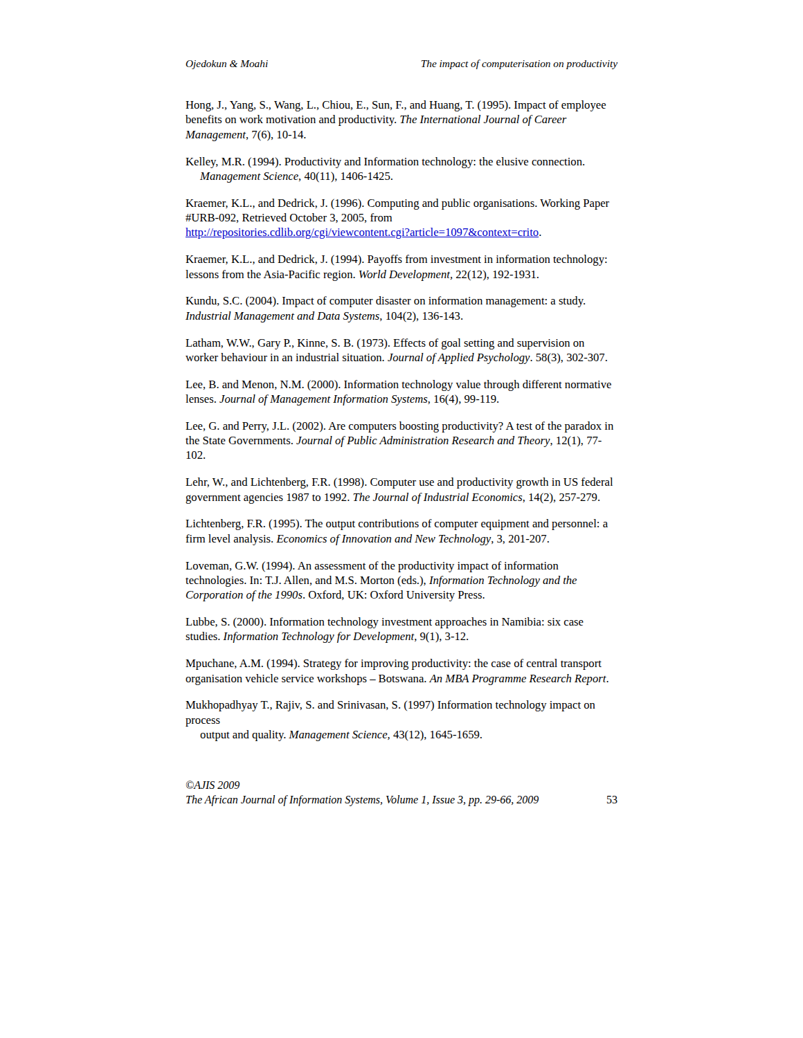Ojedokun & Moahi
The impact of computerisation on productivity
Hong, J., Yang, S., Wang, L., Chiou, E., Sun, F., and Huang, T. (1995). Impact of employee benefits on work motivation and productivity. The International Journal of Career Management, 7(6), 10-14.
Kelley, M.R. (1994). Productivity and Information technology: the elusive connection.
Management Science, 40(11), 1406-1425.
Kraemer, K.L., and Dedrick, J. (1996). Computing and public organisations. Working Paper #URB-092, Retrieved October 3, 2005, from
http://repositories.cdlib.org/cgi/viewcontent.cgi?article=1097&context=crito.
Kraemer, K.L., and Dedrick, J. (1994). Payoffs from investment in information technology: lessons from the Asia-Pacific region. World Development, 22(12), 192-1931.
Kundu, S.C. (2004). Impact of computer disaster on information management: a study. Industrial Management and Data Systems, 104(2), 136-143.
Latham, W.W., Gary P., Kinne, S. B. (1973). Effects of goal setting and supervision on worker behaviour in an industrial situation. Journal of Applied Psychology. 58(3), 302-307.
Lee, B. and Menon, N.M. (2000). Information technology value through different normative lenses. Journal of Management Information Systems, 16(4), 99-119.
Lee, G. and Perry, J.L. (2002). Are computers boosting productivity? A test of the paradox in the State Governments. Journal of Public Administration Research and Theory, 12(1), 77-102.
Lehr, W., and Lichtenberg, F.R. (1998). Computer use and productivity growth in US federal government agencies 1987 to 1992. The Journal of Industrial Economics, 14(2), 257-279.
Lichtenberg, F.R. (1995). The output contributions of computer equipment and personnel: a firm level analysis. Economics of Innovation and New Technology, 3, 201-207.
Loveman, G.W. (1994). An assessment of the productivity impact of information technologies. In: T.J. Allen, and M.S. Morton (eds.), Information Technology and the Corporation of the 1990s. Oxford, UK: Oxford University Press.
Lubbe, S. (2000). Information technology investment approaches in Namibia: six case studies. Information Technology for Development, 9(1), 3-12.
Mpuchane, A.M. (1994). Strategy for improving productivity: the case of central transport organisation vehicle service workshops – Botswana. An MBA Programme Research Report.
Mukhopadhyay T., Rajiv, S. and Srinivasan, S. (1997) Information technology impact on process
output and quality. Management Science, 43(12), 1645-1659.
©AJIS 2009
The African Journal of Information Systems, Volume 1, Issue 3, pp. 29-66, 2009
53